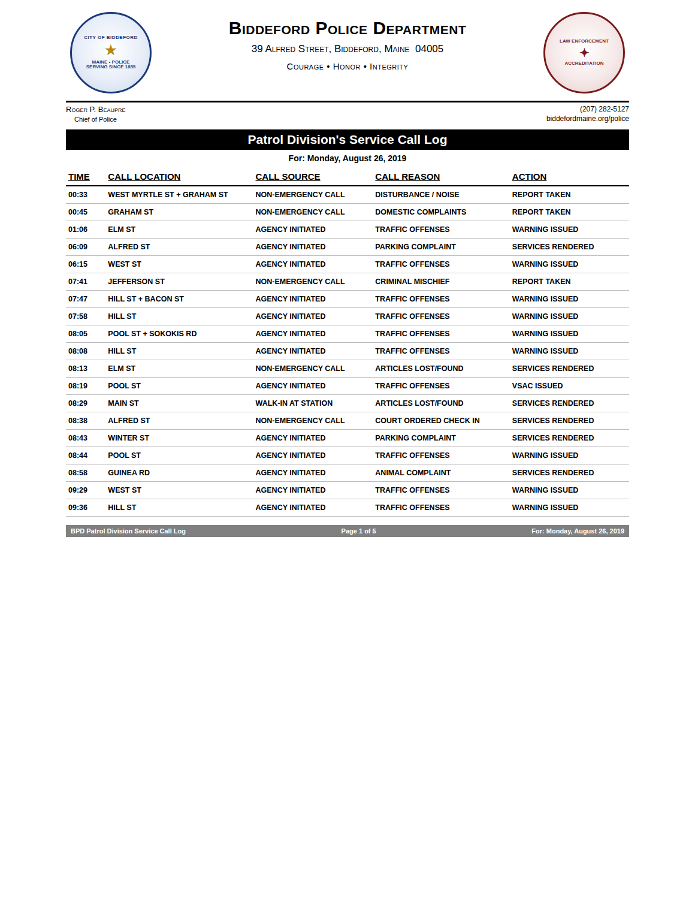City of Biddeford
★
Maine • Police
Serving Since 1855
Biddeford Police Department
39 Alfred Street, Biddeford, Maine 04005
Courage • Honor • Integrity
Law Enforcement
✦
Accreditation
Roger P. Beaupre
Chief of Police
(207) 282-5127
biddefordmaine.org/police
Patrol Division's Service Call Log
For: Monday, August 26, 2019
| TIME | CALL LOCATION | CALL SOURCE | CALL REASON | ACTION |
| --- | --- | --- | --- | --- |
| 00:33 | WEST MYRTLE ST + GRAHAM ST | NON-EMERGENCY CALL | DISTURBANCE / NOISE | REPORT TAKEN |
| 00:45 | GRAHAM ST | NON-EMERGENCY CALL | DOMESTIC COMPLAINTS | REPORT TAKEN |
| 01:06 | ELM ST | AGENCY INITIATED | TRAFFIC OFFENSES | WARNING ISSUED |
| 06:09 | ALFRED ST | AGENCY INITIATED | PARKING COMPLAINT | SERVICES RENDERED |
| 06:15 | WEST ST | AGENCY INITIATED | TRAFFIC OFFENSES | WARNING ISSUED |
| 07:41 | JEFFERSON ST | NON-EMERGENCY CALL | CRIMINAL MISCHIEF | REPORT TAKEN |
| 07:47 | HILL ST + BACON ST | AGENCY INITIATED | TRAFFIC OFFENSES | WARNING ISSUED |
| 07:58 | HILL ST | AGENCY INITIATED | TRAFFIC OFFENSES | WARNING ISSUED |
| 08:05 | POOL ST + SOKOKIS RD | AGENCY INITIATED | TRAFFIC OFFENSES | WARNING ISSUED |
| 08:08 | HILL ST | AGENCY INITIATED | TRAFFIC OFFENSES | WARNING ISSUED |
| 08:13 | ELM ST | NON-EMERGENCY CALL | ARTICLES LOST/FOUND | SERVICES RENDERED |
| 08:19 | POOL ST | AGENCY INITIATED | TRAFFIC OFFENSES | VSAC ISSUED |
| 08:29 | MAIN ST | WALK-IN AT STATION | ARTICLES LOST/FOUND | SERVICES RENDERED |
| 08:38 | ALFRED ST | NON-EMERGENCY CALL | COURT ORDERED CHECK IN | SERVICES RENDERED |
| 08:43 | WINTER ST | AGENCY INITIATED | PARKING COMPLAINT | SERVICES RENDERED |
| 08:44 | POOL ST | AGENCY INITIATED | TRAFFIC OFFENSES | WARNING ISSUED |
| 08:58 | GUINEA RD | AGENCY INITIATED | ANIMAL COMPLAINT | SERVICES RENDERED |
| 09:29 | WEST ST | AGENCY INITIATED | TRAFFIC OFFENSES | WARNING ISSUED |
| 09:36 | HILL ST | AGENCY INITIATED | TRAFFIC OFFENSES | WARNING ISSUED |
BPD Patrol Division Service Call Log
Page 1 of 5
For: Monday, August 26, 2019